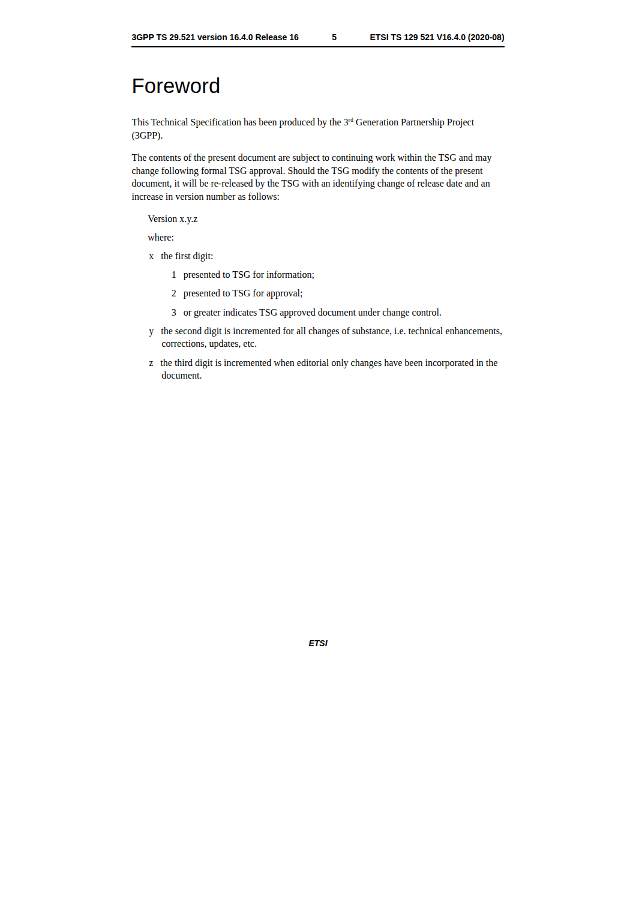3GPP TS 29.521 version 16.4.0 Release 16 5 ETSI TS 129 521 V16.4.0 (2020-08)
Foreword
This Technical Specification has been produced by the 3rd Generation Partnership Project (3GPP).
The contents of the present document are subject to continuing work within the TSG and may change following formal TSG approval. Should the TSG modify the contents of the present document, it will be re-released by the TSG with an identifying change of release date and an increase in version number as follows:
Version x.y.z
where:
x the first digit:
1 presented to TSG for information;
2 presented to TSG for approval;
3 or greater indicates TSG approved document under change control.
y the second digit is incremented for all changes of substance, i.e. technical enhancements, corrections, updates, etc.
z the third digit is incremented when editorial only changes have been incorporated in the document.
ETSI